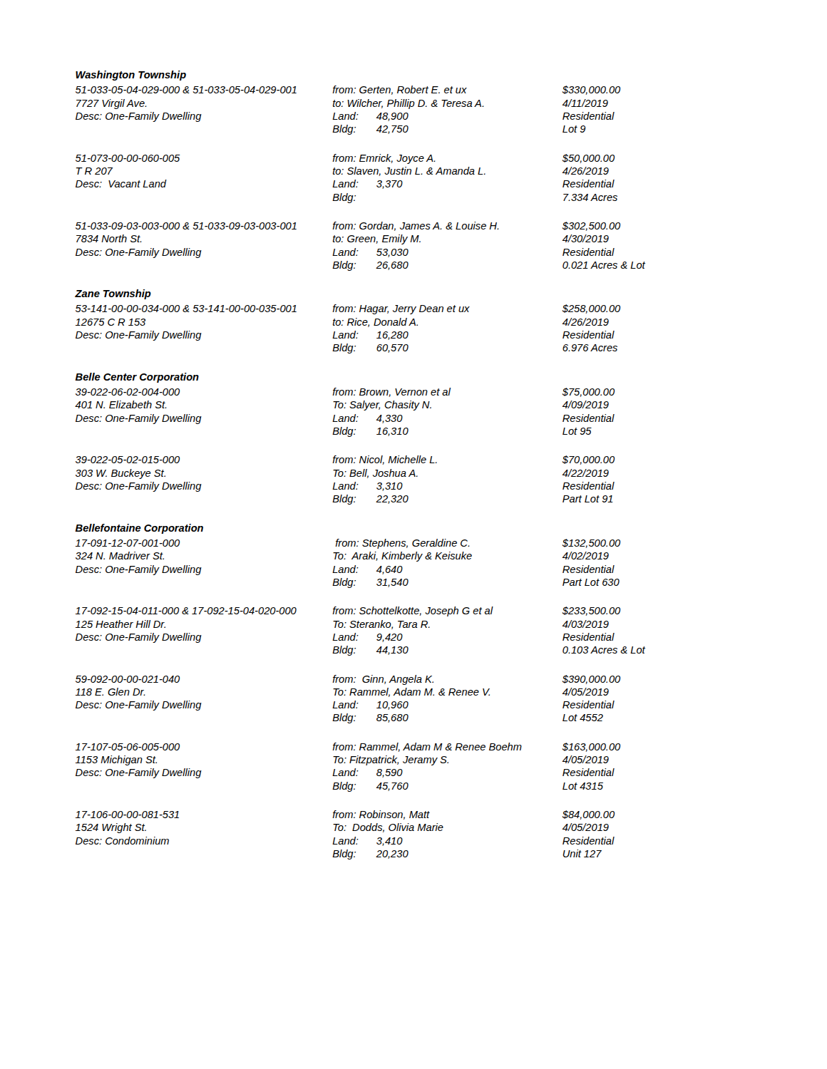Washington Township
| 51-033-05-04-029-000 & 51-033-05-04-029-001 | from: Gerten, Robert E. et ux | $330,000.00 |
| 7727 Virgil Ave. | to: Wilcher, Phillip D. & Teresa A. | 4/11/2019 |
| Desc: One-Family Dwelling | Land: 48,900 | Residential |
| | Bldg: 42,750 | Lot 9 |
| 51-073-00-00-060-005 | from: Emrick, Joyce A. | $50,000.00 |
| T R 207 | to: Slaven, Justin L. & Amanda L. | 4/26/2019 |
| Desc: Vacant Land | Land: 3,370 | Residential |
| | Bldg: | 7.334 Acres |
| 51-033-09-03-003-000 & 51-033-09-03-003-001 | from: Gordan, James A. & Louise H. | $302,500.00 |
| 7834 North St. | to: Green, Emily M. | 4/30/2019 |
| Desc: One-Family Dwelling | Land: 53,030 | Residential |
| | Bldg: 26,680 | 0.021 Acres & Lot |
Zane Township
| 53-141-00-00-034-000 & 53-141-00-00-035-001 | from: Hagar, Jerry Dean et ux | $258,000.00 |
| 12675 C R 153 | to: Rice, Donald A. | 4/26/2019 |
| Desc: One-Family Dwelling | Land: 16,280 | Residential |
| | Bldg: 60,570 | 6.976 Acres |
Belle Center Corporation
| 39-022-06-02-004-000 | from: Brown, Vernon et al | $75,000.00 |
| 401 N. Elizabeth St. | To: Salyer, Chasity N. | 4/09/2019 |
| Desc: One-Family Dwelling | Land: 4,330 | Residential |
| | Bldg: 16,310 | Lot 95 |
| 39-022-05-02-015-000 | from: Nicol, Michelle L. | $70,000.00 |
| 303 W. Buckeye St. | To: Bell, Joshua A. | 4/22/2019 |
| Desc: One-Family Dwelling | Land: 3,310 | Residential |
| | Bldg: 22,320 | Part Lot 91 |
Bellefontaine Corporation
| 17-091-12-07-001-000 | from: Stephens, Geraldine C. | $132,500.00 |
| 324 N. Madriver St. | To: Araki, Kimberly & Keisuke | 4/02/2019 |
| Desc: One-Family Dwelling | Land: 4,640 | Residential |
| | Bldg: 31,540 | Part Lot 630 |
| 17-092-15-04-011-000 & 17-092-15-04-020-000 | from: Schottelkotte, Joseph G et al | $233,500.00 |
| 125 Heather Hill Dr. | To: Steranko, Tara R. | 4/03/2019 |
| Desc: One-Family Dwelling | Land: 9,420 | Residential |
| | Bldg: 44,130 | 0.103 Acres & Lot |
| 59-092-00-00-021-040 | from: Ginn, Angela K. | $390,000.00 |
| 118 E. Glen Dr. | To: Rammel, Adam M. & Renee V. | 4/05/2019 |
| Desc: One-Family Dwelling | Land: 10,960 | Residential |
| | Bldg: 85,680 | Lot 4552 |
| 17-107-05-06-005-000 | from: Rammel, Adam M & Renee Boehm | $163,000.00 |
| 1153 Michigan St. | To: Fitzpatrick, Jeramy S. | 4/05/2019 |
| Desc: One-Family Dwelling | Land: 8,590 | Residential |
| | Bldg: 45,760 | Lot 4315 |
| 17-106-00-00-081-531 | from: Robinson, Matt | $84,000.00 |
| 1524 Wright St. | To: Dodds, Olivia Marie | 4/05/2019 |
| Desc: Condominium | Land: 3,410 | Residential |
| | Bldg: 20,230 | Unit 127 |